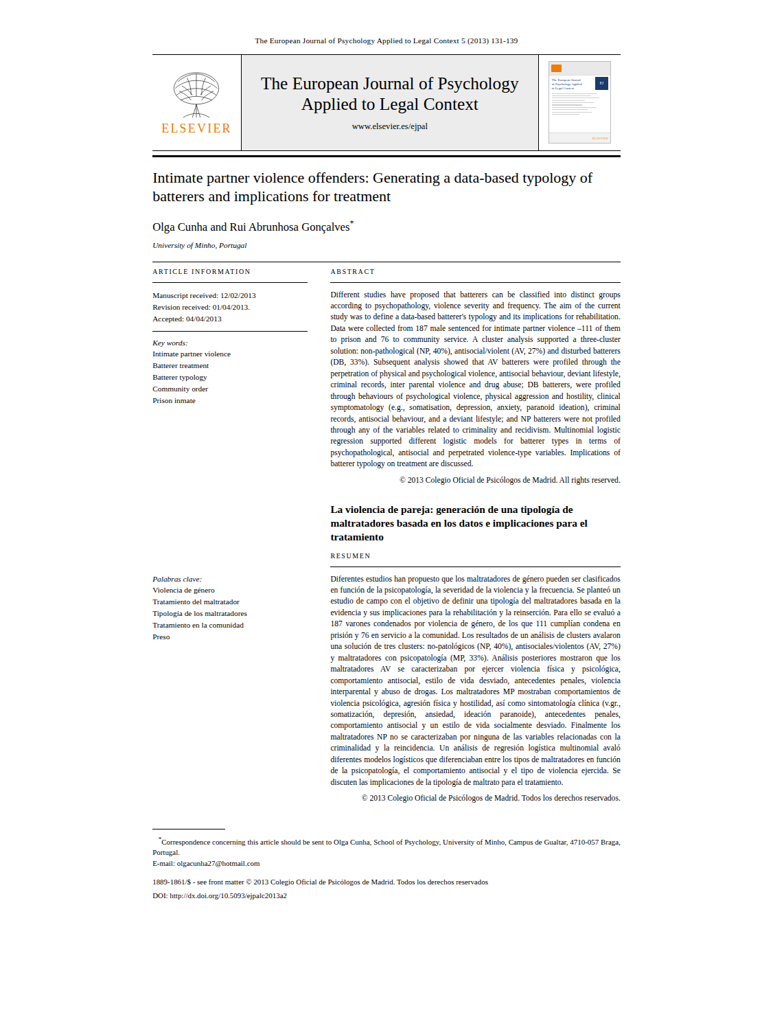The European Journal of Psychology Applied to Legal Context 5 (2013) 131-139
ELSEVIER
The European Journal of Psychology
Applied to Legal Context
www.elsevier.es/ejpal
The European Journal
of Psychology Applied
to Legal Context
EJ
ELSEVIER
Intimate partner violence offenders: Generating a data-based typology of batterers and implications for treatment
Olga Cunha and Rui Abrunhosa Gonçalves*
University of Minho, Portugal
Article information
Manuscript received: 12/02/2013
Revision received: 01/04/2013.
Accepted: 04/04/2013
Key words:
Intimate partner violence
Batterer treatment
Batterer typology
Community order
Prison inmate
Palabras clave:
Violencia de género
Tratamiento del maltratador
Tipología de los maltratadores
Tratamiento en la comunidad
Preso
Abstract
Different studies have proposed that batterers can be classified into distinct groups according to psychopathology, violence severity and frequency. The aim of the current study was to define a data-based batterer's typology and its implications for rehabilitation. Data were collected from 187 male sentenced for intimate partner violence –111 of them to prison and 76 to community service. A cluster analysis supported a three-cluster solution: non-pathological (NP, 40%), antisocial/violent (AV, 27%) and disturbed batterers (DB, 33%). Subsequent analysis showed that AV batterers were profiled through the perpetration of physical and psychological violence, antisocial behaviour, deviant lifestyle, criminal records, inter parental violence and drug abuse; DB batterers, were profiled through behaviours of psychological violence, physical aggression and hostility, clinical symptomatology (e.g., somatisation, depression, anxiety, paranoid ideation), criminal records, antisocial behaviour, and a deviant lifestyle; and NP batterers were not profiled through any of the variables related to criminality and recidivism. Multinomial logistic regression supported different logistic models for batterer types in terms of psychopathological, antisocial and perpetrated violence-type variables. Implications of batterer typology on treatment are discussed.
© 2013 Colegio Oficial de Psicólogos de Madrid. All rights reserved.
La violencia de pareja: generación de una tipología de maltratadores basada en los datos e implicaciones para el tratamiento
Resumen
Diferentes estudios han propuesto que los maltratadores de género pueden ser clasificados en función de la psicopatología, la severidad de la violencia y la frecuencia. Se planteó un estudio de campo con el objetivo de definir una tipología del maltratadores basada en la evidencia y sus implicaciones para la rehabilitación y la reinserción. Para ello se evaluó a 187 varones condenados por violencia de género, de los que 111 cumplían condena en prisión y 76 en servicio a la comunidad. Los resultados de un análisis de clusters avalaron una solución de tres clusters: no-patológicos (NP, 40%), antisociales/violentos (AV, 27%) y maltratadores con psicopatología (MP, 33%). Análisis posteriores mostraron que los maltratadores AV se caracterizaban por ejercer violencia física y psicológica, comportamiento antisocial, estilo de vida desviado, antecedentes penales, violencia interparental y abuso de drogas. Los maltratadores MP mostraban comportamientos de violencia psicológica, agresión física y hostilidad, así como sintomatología clínica (v.gr., somatización, depresión, ansiedad, ideación paranoide), antecedentes penales, comportamiento antisocial y un estilo de vida socialmente desviado. Finalmente los maltratadores NP no se caracterizaban por ninguna de las variables relacionadas con la criminalidad y la reincidencia. Un análisis de regresión logística multinomial avaló diferentes modelos logísticos que diferenciaban entre los tipos de maltratadores en función de la psicopatología, el comportamiento antisocial y el tipo de violencia ejercida. Se discuten las implicaciones de la tipología de maltrato para el tratamiento.
© 2013 Colegio Oficial de Psicólogos de Madrid. Todos los derechos reservados.
*Correspondence concerning this article should be sent to Olga Cunha, School of Psychology, University of Minho, Campus de Gualtar, 4710-057 Braga, Portugal.
E-mail: olgacunha27@hotmail.com
1889-1861/$ - see front matter © 2013 Colegio Oficial de Psicólogos de Madrid. Todos los derechos reservados
DOI: http://dx.doi.org/10.5093/ejpalc2013a2